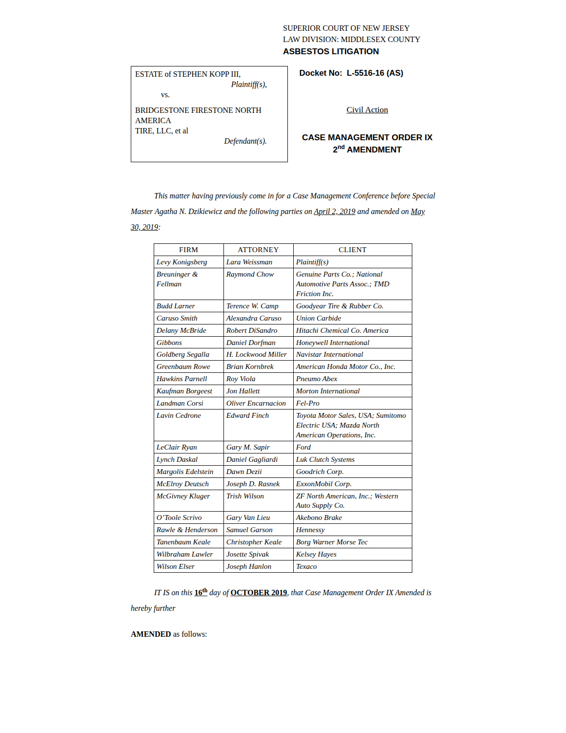SUPERIOR COURT OF NEW JERSEY
LAW DIVISION: MIDDLESEX COUNTY
ASBESTOS LITIGATION
ESTATE of STEPHEN KOPP III,
Plaintiff(s),
vs.
BRIDGESTONE FIRESTONE NORTH AMERICA
TIRE, LLC, et al
Defendant(s).
Docket No: L-5516-16 (AS)
Civil Action
CASE MANAGEMENT ORDER IX
2nd AMENDMENT
This matter having previously come in for a Case Management Conference before Special Master Agatha N. Dzikiewicz and the following parties on April 2, 2019 and amended on May 30, 2019:
| FIRM | ATTORNEY | CLIENT |
| --- | --- | --- |
| Levy Konigsberg | Lara Weissman | Plaintiff(s) |
| Breuninger & Fellman | Raymond Chow | Genuine Parts Co.; National Automotive Parts Assoc.; TMD Friction Inc. |
| Budd Larner | Terence W. Camp | Goodyear Tire & Rubber Co. |
| Caruso Smith | Alexandra Caruso | Union Carbide |
| Delany McBride | Robert DiSandro | Hitachi Chemical Co. America |
| Gibbons | Daniel Dorfman | Honeywell International |
| Goldberg Segalla | H. Lockwood Miller | Navistar International |
| Greenbaum Rowe | Brian Kornbrek | American Honda Motor Co., Inc. |
| Hawkins Parnell | Roy Viola | Pneumo Abex |
| Kaufman Borgeest | Jon Hallett | Morton International |
| Landman Corsi | Oliver Encarnacion | Fel-Pro |
| Lavin Cedrone | Edward Finch | Toyota Motor Sales, USA; Sumitomo Electric USA; Mazda North American Operations, Inc. |
| LeClair Ryan | Gary M. Sapir | Ford |
| Lynch Daskal | Daniel Gagliardi | Luk Clutch Systems |
| Margolis Edelstein | Dawn Dezii | Goodrich Corp. |
| McElroy Deutsch | Joseph D. Rasnek | ExxonMobil Corp. |
| McGivney Kluger | Trish Wilson | ZF North American, Inc.; Western Auto Supply Co. |
| O’Toole Scrivo | Gary Van Lieu | Akebono Brake |
| Rawle & Henderson | Samuel Garson | Hennessy |
| Tanenbaum Keale | Christopher Keale | Borg Warner Morse Tec |
| Wilbraham Lawler | Josette Spivak | Kelsey Hayes |
| Wilson Elser | Joseph Hanlon | Texaco |
IT IS on this 16th day of OCTOBER 2019, that Case Management Order IX Amended is hereby further
AMENDED as follows: